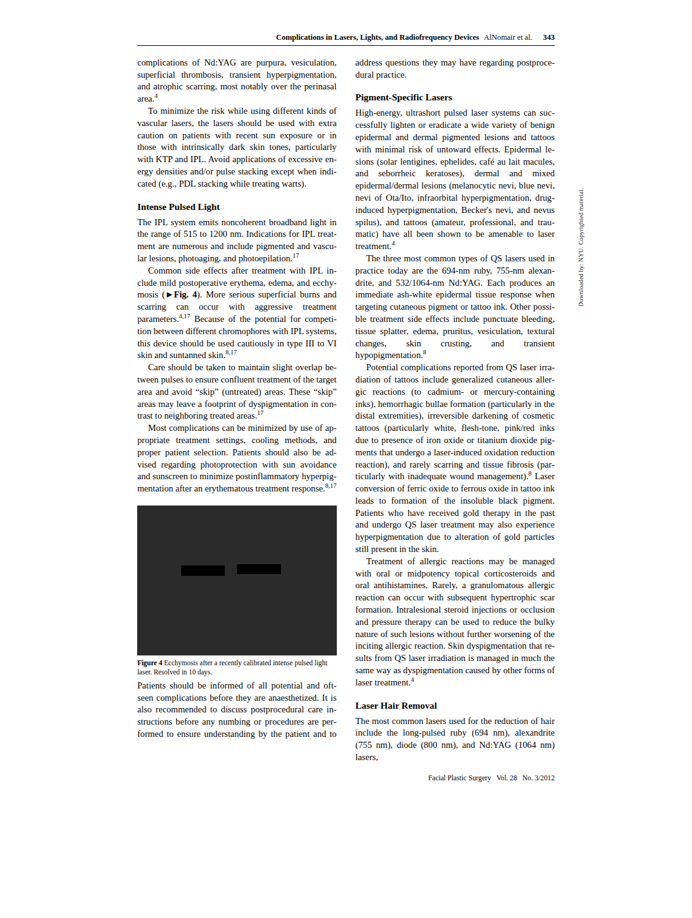Complications in Lasers, Lights, and Radiofrequency Devices AlNomair et al. 343
Downloaded by: NYU. Copyrighted material.
complications of Nd:YAG are purpura, vesiculation, superficial thrombosis, transient hyperpigmentation, and atrophic scarring, most notably over the perinasal area.4
To minimize the risk while using different kinds of vascular lasers, the lasers should be used with extra caution on patients with recent sun exposure or in those with intrinsically dark skin tones, particularly with KTP and IPL. Avoid applications of excessive energy densities and/or pulse stacking except when indicated (e.g., PDL stacking while treating warts).
Intense Pulsed Light
The IPL system emits noncoherent broadband light in the range of 515 to 1200 nm. Indications for IPL treatment are numerous and include pigmented and vascular lesions, photoaging, and photoepilation.17
Common side effects after treatment with IPL include mild postoperative erythema, edema, and ecchymosis (►Fig. 4). More serious superficial burns and scarring can occur with aggressive treatment parameters.4,17 Because of the potential for competition between different chromophores with IPL systems, this device should be used cautiously in type III to VI skin and suntanned skin.8,17
Care should be taken to maintain slight overlap between pulses to ensure confluent treatment of the target area and avoid “skip” (untreated) areas. These “skip” areas may leave a footprint of dyspigmentation in contrast to neighboring treated areas.17
Most complications can be minimized by use of appropriate treatment settings, cooling methods, and proper patient selection. Patients should also be advised regarding photoprotection with sun avoidance and sunscreen to minimize postinflammatory hyperpigmentation after an erythematous treatment response.8,17
Figure 4 Ecchymosis after a recently calibrated intense pulsed light laser. Resolved in 10 days.
Patients should be informed of all potential and oft-seen complications before they are anaesthetized. It is also recommended to discuss postprocedural care instructions before any numbing or procedures are performed to ensure understanding by the patient and to address questions they may have regarding postprocedural practice.
Pigment-Specific Lasers
High-energy, ultrashort pulsed laser systems can successfully lighten or eradicate a wide variety of benign epidermal and dermal pigmented lesions and tattoos with minimal risk of untoward effects. Epidermal lesions (solar lentigines, ephelides, café au lait macules, and seborrheic keratoses), dermal and mixed epidermal/dermal lesions (melanocytic nevi, blue nevi, nevi of Ota/Ito, infraorbital hyperpigmentation, drug-induced hyperpigmentation, Becker's nevi, and nevus spilus), and tattoos (amateur, professional, and traumatic) have all been shown to be amenable to laser treatment.4
The three most common types of QS lasers used in practice today are the 694-nm ruby, 755-nm alexandrite, and 532/1064-nm Nd:YAG. Each produces an immediate ash-white epidermal tissue response when targeting cutaneous pigment or tattoo ink. Other possible treatment side effects include punctuate bleeding, tissue splatter, edema, pruritus, vesiculation, textural changes, skin crusting, and transient hypopigmentation.8
Potential complications reported from QS laser irradiation of tattoos include generalized cutaneous allergic reactions (to cadmium- or mercury-containing inks), hemorrhagic bullae formation (particularly in the distal extremities), irreversible darkening of cosmetic tattoos (particularly white, flesh-tone, pink/red inks due to presence of iron oxide or titanium dioxide pigments that undergo a laser-induced oxidation reduction reaction), and rarely scarring and tissue fibrosis (particularly with inadequate wound management).8 Laser conversion of ferric oxide to ferrous oxide in tattoo ink leads to formation of the insoluble black pigment. Patients who have received gold therapy in the past and undergo QS laser treatment may also experience hyperpigmentation due to alteration of gold particles still present in the skin.
Treatment of allergic reactions may be managed with oral or midpotency topical corticosteroids and oral antihistamines. Rarely, a granulomatous allergic reaction can occur with subsequent hypertrophic scar formation. Intralesional steroid injections or occlusion and pressure therapy can be used to reduce the bulky nature of such lesions without further worsening of the inciting allergic reaction. Skin dyspigmentation that results from QS laser irradiation is managed in much the same way as dyspigmentation caused by other forms of laser treatment.4
Laser Hair Removal
The most common lasers used for the reduction of hair include the long-pulsed ruby (694 nm), alexandrite (755 nm), diode (800 nm), and Nd:YAG (1064 nm) lasers,
Facial Plastic Surgery Vol. 28 No. 3/2012